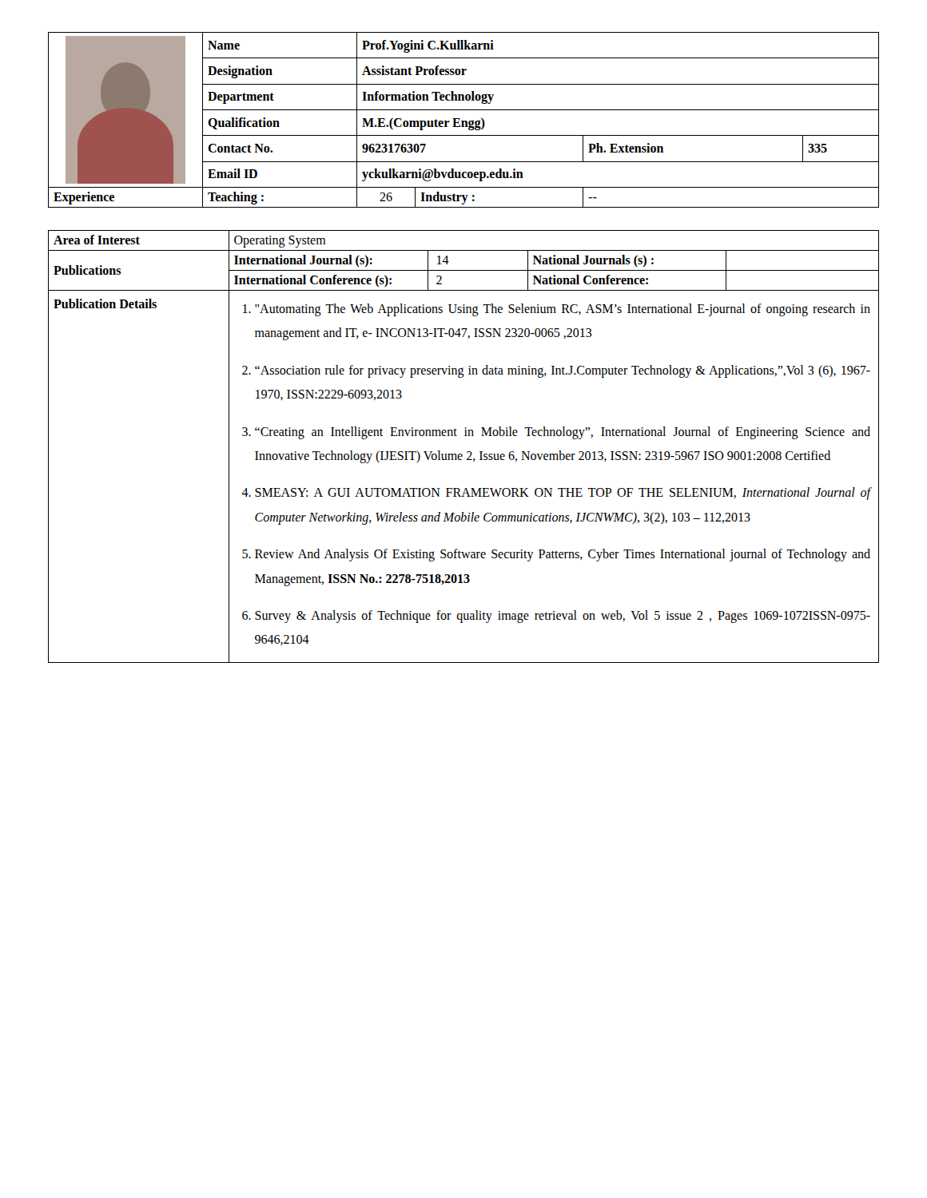| | Name | Prof.Yogini C.Kullkarni |
| Designation | Assistant Professor |
| Department | Information Technology |
| Qualification | M.E.(Computer Engg) |
| Contact No. | 9623176307 | Ph. Extension | 335 |
| Email ID | yckulkarni@bvducoep.edu.in |
| Experience | Teaching : | 26 | Industry : | -- |
| Area of Interest | Operating System |
| Publications | International Journal (s): | 14 | National Journals (s) : | |
| International Conference (s): | 2 | National Conference: | |
| Publication Details | "Automating The Web Applications Using The Selenium RC, ASM’s International E-journal of ongoing research in management and IT, e- INCON13-IT-047, ISSN 2320-0065 ,2013 “Association rule for privacy preserving in data mining, Int.J.Computer Technology & Applications,”,Vol 3 (6), 1967-1970, ISSN:2229-6093,2013 “Creating an Intelligent Environment in Mobile Technology”, International Journal of Engineering Science and Innovative Technology (IJESIT) Volume 2, Issue 6, November 2013, ISSN: 2319-5967 ISO 9001:2008 Certified SMEASY: A GUI AUTOMATION FRAMEWORK ON THE TOP OF THE SELENIUM, International Journal of Computer Networking, Wireless and Mobile Communications, IJCNWMC) , 3(2), 103 – 112,2013 Review And Analysis Of Existing Software Security Patterns, Cyber Times International journal of Technology and Management, ISSN No.: 2278-7518,2013 Survey & Analysis of Technique for quality image retrieval on web, Vol 5 issue 2 , Pages 1069-1072ISSN-0975-9646,2104 |